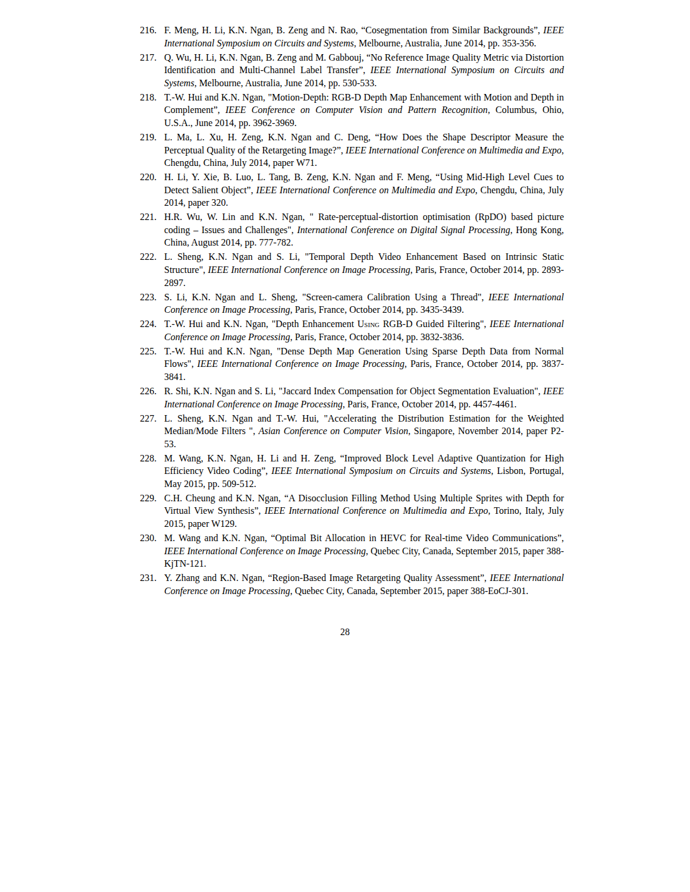216. F. Meng, H. Li, K.N. Ngan, B. Zeng and N. Rao, “Cosegmentation from Similar Backgrounds”, IEEE International Symposium on Circuits and Systems, Melbourne, Australia, June 2014, pp. 353-356.
217. Q. Wu, H. Li, K.N. Ngan, B. Zeng and M. Gabbouj, “No Reference Image Quality Metric via Distortion Identification and Multi-Channel Label Transfer”, IEEE International Symposium on Circuits and Systems, Melbourne, Australia, June 2014, pp. 530-533.
218. T.-W. Hui and K.N. Ngan, "Motion-Depth: RGB-D Depth Map Enhancement with Motion and Depth in Complement”, IEEE Conference on Computer Vision and Pattern Recognition, Columbus, Ohio, U.S.A., June 2014, pp. 3962-3969.
219. L. Ma, L. Xu, H. Zeng, K.N. Ngan and C. Deng, “How Does the Shape Descriptor Measure the Perceptual Quality of the Retargeting Image?”, IEEE International Conference on Multimedia and Expo, Chengdu, China, July 2014, paper W71.
220. H. Li, Y. Xie, B. Luo, L. Tang, B. Zeng, K.N. Ngan and F. Meng, “Using Mid-High Level Cues to Detect Salient Object”, IEEE International Conference on Multimedia and Expo, Chengdu, China, July 2014, paper 320.
221. H.R. Wu, W. Lin and K.N. Ngan, " Rate-perceptual-distortion optimisation (RpDO) based picture coding – Issues and Challenges", International Conference on Digital Signal Processing, Hong Kong, China, August 2014, pp. 777-782.
222. L. Sheng, K.N. Ngan and S. Li, "Temporal Depth Video Enhancement Based on Intrinsic Static Structure", IEEE International Conference on Image Processing, Paris, France, October 2014, pp. 2893-2897.
223. S. Li, K.N. Ngan and L. Sheng, "Screen-camera Calibration Using a Thread", IEEE International Conference on Image Processing, Paris, France, October 2014, pp. 3435-3439.
224. T.-W. Hui and K.N. Ngan, "Depth Enhancement Using RGB-D Guided Filtering", IEEE International Conference on Image Processing, Paris, France, October 2014, pp. 3832-3836.
225. T.-W. Hui and K.N. Ngan, "Dense Depth Map Generation Using Sparse Depth Data from Normal Flows", IEEE International Conference on Image Processing, Paris, France, October 2014, pp. 3837-3841.
226. R. Shi, K.N. Ngan and S. Li, "Jaccard Index Compensation for Object Segmentation Evaluation", IEEE International Conference on Image Processing, Paris, France, October 2014, pp. 4457-4461.
227. L. Sheng, K.N. Ngan and T.-W. Hui, "Accelerating the Distribution Estimation for the Weighted Median/Mode Filters ", Asian Conference on Computer Vision, Singapore, November 2014, paper P2-53.
228. M. Wang, K.N. Ngan, H. Li and H. Zeng, “Improved Block Level Adaptive Quantization for High Efficiency Video Coding”, IEEE International Symposium on Circuits and Systems, Lisbon, Portugal, May 2015, pp. 509-512.
229. C.H. Cheung and K.N. Ngan, “A Disocclusion Filling Method Using Multiple Sprites with Depth for Virtual View Synthesis”, IEEE International Conference on Multimedia and Expo, Torino, Italy, July 2015, paper W129.
230. M. Wang and K.N. Ngan, “Optimal Bit Allocation in HEVC for Real-time Video Communications”, IEEE International Conference on Image Processing, Quebec City, Canada, September 2015, paper 388-KjTN-121.
231. Y. Zhang and K.N. Ngan, “Region-Based Image Retargeting Quality Assessment”, IEEE International Conference on Image Processing, Quebec City, Canada, September 2015, paper 388-EoCJ-301.
28